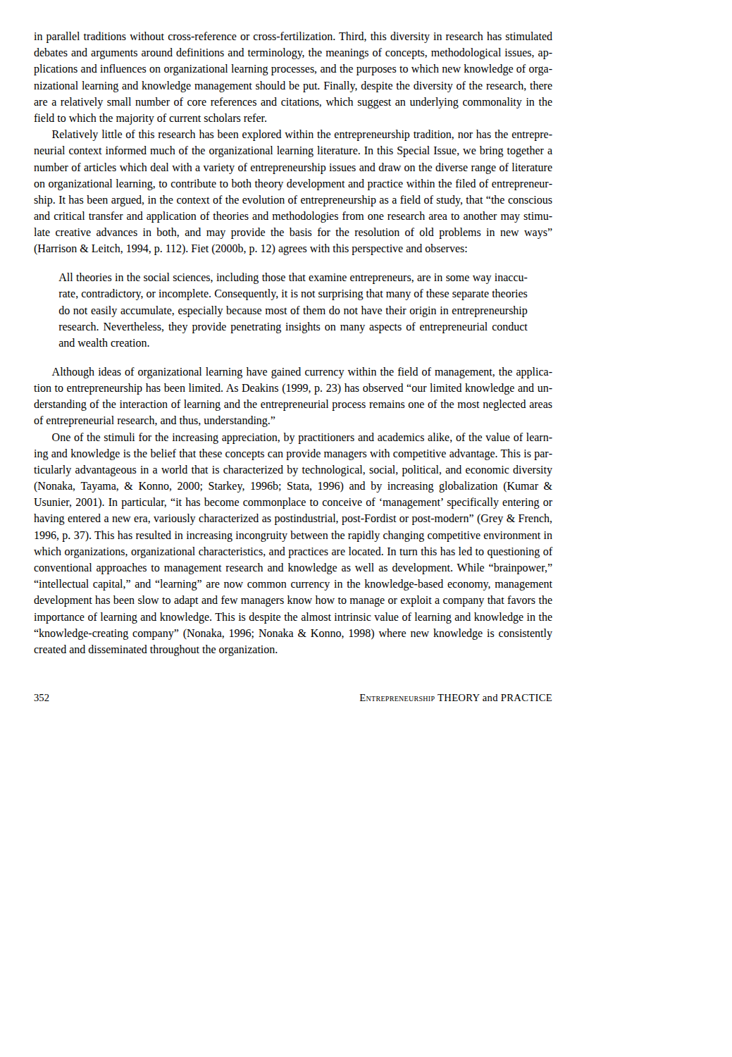in parallel traditions without cross-reference or cross-fertilization. Third, this diversity in research has stimulated debates and arguments around definitions and terminology, the meanings of concepts, methodological issues, applications and influences on organizational learning processes, and the purposes to which new knowledge of organizational learning and knowledge management should be put. Finally, despite the diversity of the research, there are a relatively small number of core references and citations, which suggest an underlying commonality in the field to which the majority of current scholars refer.
Relatively little of this research has been explored within the entrepreneurship tradition, nor has the entrepreneurial context informed much of the organizational learning literature. In this Special Issue, we bring together a number of articles which deal with a variety of entrepreneurship issues and draw on the diverse range of literature on organizational learning, to contribute to both theory development and practice within the filed of entrepreneurship. It has been argued, in the context of the evolution of entrepreneurship as a field of study, that “the conscious and critical transfer and application of theories and methodologies from one research area to another may stimulate creative advances in both, and may provide the basis for the resolution of old problems in new ways” (Harrison & Leitch, 1994, p. 112). Fiet (2000b, p. 12) agrees with this perspective and observes:
All theories in the social sciences, including those that examine entrepreneurs, are in some way inaccurate, contradictory, or incomplete. Consequently, it is not surprising that many of these separate theories do not easily accumulate, especially because most of them do not have their origin in entrepreneurship research. Nevertheless, they provide penetrating insights on many aspects of entrepreneurial conduct and wealth creation.
Although ideas of organizational learning have gained currency within the field of management, the application to entrepreneurship has been limited. As Deakins (1999, p. 23) has observed “our limited knowledge and understanding of the interaction of learning and the entrepreneurial process remains one of the most neglected areas of entrepreneurial research, and thus, understanding.”
One of the stimuli for the increasing appreciation, by practitioners and academics alike, of the value of learning and knowledge is the belief that these concepts can provide managers with competitive advantage. This is particularly advantageous in a world that is characterized by technological, social, political, and economic diversity (Nonaka, Tayama, & Konno, 2000; Starkey, 1996b; Stata, 1996) and by increasing globalization (Kumar & Usunier, 2001). In particular, “it has become commonplace to conceive of ‘management’ specifically entering or having entered a new era, variously characterized as postindustrial, post-Fordist or post-modern” (Grey & French, 1996, p. 37). This has resulted in increasing incongruity between the rapidly changing competitive environment in which organizations, organizational characteristics, and practices are located. In turn this has led to questioning of conventional approaches to management research and knowledge as well as development. While “brainpower,” “intellectual capital,” and “learning” are now common currency in the knowledge-based economy, management development has been slow to adapt and few managers know how to manage or exploit a company that favors the importance of learning and knowledge. This is despite the almost intrinsic value of learning and knowledge in the “knowledge-creating company” (Nonaka, 1996; Nonaka & Konno, 1998) where new knowledge is consistently created and disseminated throughout the organization.
352 Entrepreneurship THEORY and PRACTICE